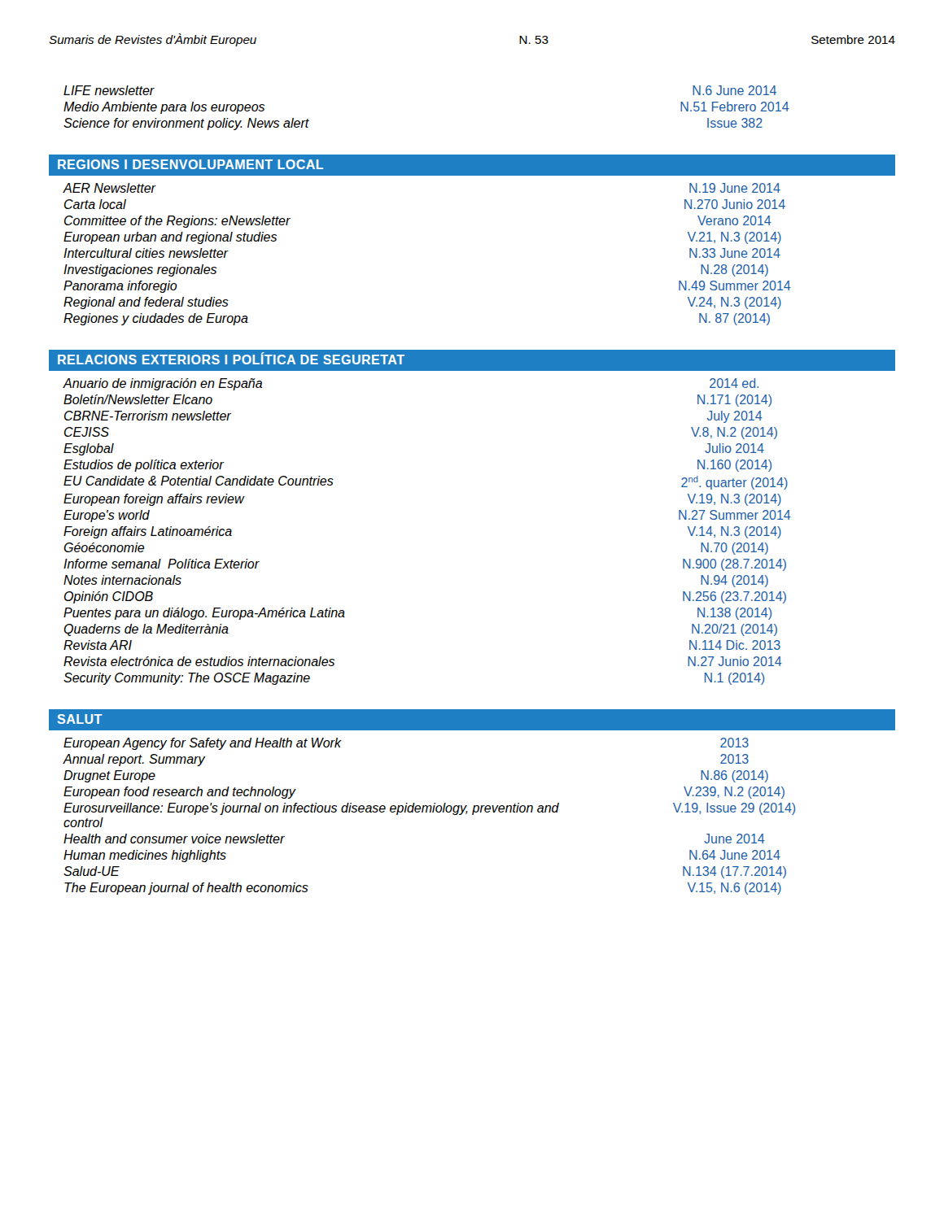Sumaris de Revistes d'Àmbit Europeu N. 53 Setembre 2014
| LIFE newsletter | N.6 June 2014 |
| Medio Ambiente para los europeos | N.51 Febrero 2014 |
| Science for environment policy. News alert | Issue 382 |
REGIONS I DESENVOLUPAMENT LOCAL
| AER Newsletter | N.19 June 2014 |
| Carta local | N.270 Junio 2014 |
| Committee of the Regions: eNewsletter | Verano 2014 |
| European urban and regional studies | V.21, N.3 (2014) |
| Intercultural cities newsletter | N.33 June 2014 |
| Investigaciones regionales | N.28 (2014) |
| Panorama inforegio | N.49 Summer 2014 |
| Regional and federal studies | V.24, N.3 (2014) |
| Regiones y ciudades de Europa | N. 87 (2014) |
RELACIONS EXTERIORS I POLÍTICA DE SEGURETAT
| Anuario de inmigración en España | 2014 ed. |
| Boletín/Newsletter Elcano | N.171 (2014) |
| CBRNE-Terrorism newsletter | July 2014 |
| CEJISS | V.8, N.2 (2014) |
| Esglobal | Julio 2014 |
| Estudios de política exterior | N.160 (2014) |
| EU Candidate & Potential Candidate Countries | 2 nd . quarter (2014) |
| European foreign affairs review | V.19, N.3 (2014) |
| Europe's world | N.27 Summer 2014 |
| Foreign affairs Latinoamérica | V.14, N.3 (2014) |
| Géoéconomie | N.70 (2014) |
| Informe semanal Política Exterior | N.900 (28.7.2014) |
| Notes internacionals | N.94 (2014) |
| Opinión CIDOB | N.256 (23.7.2014) |
| Puentes para un diálogo. Europa-América Latina | N.138 (2014) |
| Quaderns de la Mediterrània | N.20/21 (2014) |
| Revista ARI | N.114 Dic. 2013 |
| Revista electrónica de estudios internacionales | N.27 Junio 2014 |
| Security Community: The OSCE Magazine | N.1 (2014) |
SALUT
| European Agency for Safety and Health at Work | 2013 |
| Annual report. Summary | 2013 |
| Drugnet Europe | N.86 (2014) |
| European food research and technology | V.239, N.2 (2014) |
| Eurosurveillance: Europe's journal on infectious disease epidemiology, prevention and control | V.19, Issue 29 (2014) |
| Health and consumer voice newsletter | June 2014 |
| Human medicines highlights | N.64 June 2014 |
| Salud-UE | N.134 (17.7.2014) |
| The European journal of health economics | V.15, N.6 (2014) |